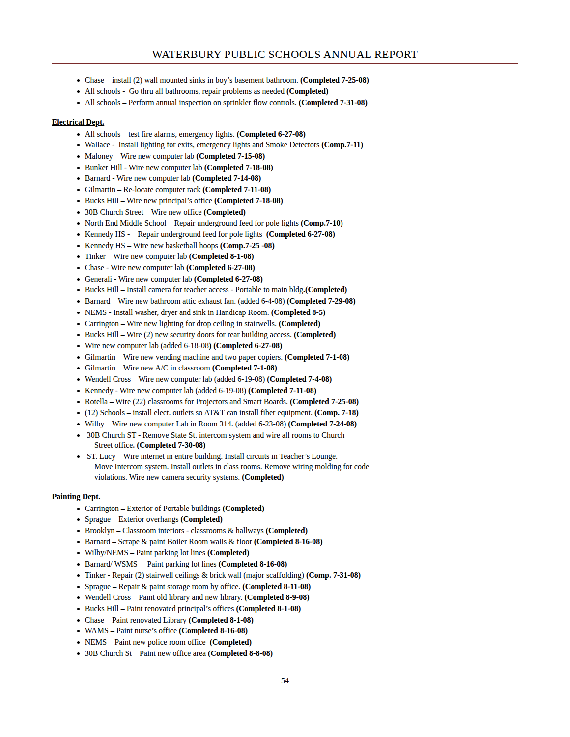WATERBURY PUBLIC SCHOOLS ANNUAL REPORT
Chase – install (2) wall mounted sinks in boy’s basement bathroom. (Completed 7-25-08)
All schools - Go thru all bathrooms, repair problems as needed (Completed)
All schools – Perform annual inspection on sprinkler flow controls. (Completed 7-31-08)
Electrical Dept.
All schools – test fire alarms, emergency lights. (Completed 6-27-08)
Wallace - Install lighting for exits, emergency lights and Smoke Detectors (Comp.7-11)
Maloney – Wire new computer lab (Completed 7-15-08)
Bunker Hill - Wire new computer lab (Completed 7-18-08)
Barnard - Wire new computer lab (Completed 7-14-08)
Gilmartin – Re-locate computer rack (Completed 7-11-08)
Bucks Hill – Wire new principal’s office (Completed 7-18-08)
30B Church Street – Wire new office (Completed)
North End Middle School – Repair underground feed for pole lights (Comp.7-10)
Kennedy HS - – Repair underground feed for pole lights (Completed 6-27-08)
Kennedy HS – Wire new basketball hoops (Comp.7-25 -08)
Tinker – Wire new computer lab (Completed 8-1-08)
Chase - Wire new computer lab (Completed 6-27-08)
Generali - Wire new computer lab (Completed 6-27-08)
Bucks Hill – Install camera for teacher access - Portable to main bldg.(Completed)
Barnard – Wire new bathroom attic exhaust fan. (added 6-4-08) (Completed 7-29-08)
NEMS - Install washer, dryer and sink in Handicap Room. (Completed 8-5)
Carrington – Wire new lighting for drop ceiling in stairwells. (Completed)
Bucks Hill – Wire (2) new security doors for rear building access. (Completed)
Wire new computer lab (added 6-18-08) (Completed 6-27-08)
Gilmartin – Wire new vending machine and two paper copiers. (Completed 7-1-08)
Gilmartin – Wire new A/C in classroom (Completed 7-1-08)
Wendell Cross – Wire new computer lab (added 6-19-08) (Completed 7-4-08)
Kennedy - Wire new computer lab (added 6-19-08) (Completed 7-11-08)
Rotella – Wire (22) classrooms for Projectors and Smart Boards. (Completed 7-25-08)
(12) Schools – install elect. outlets so AT&T can install fiber equipment. (Comp. 7-18)
Wilby – Wire new computer Lab in Room 314. (added 6-23-08) (Completed 7-24-08)
30B Church ST - Remove State St. intercom system and wire all rooms to Church Street office. (Completed 7-30-08)
ST. Lucy – Wire internet in entire building. Install circuits in Teacher’s Lounge. Move Intercom system. Install outlets in class rooms. Remove wiring molding for code violations. Wire new camera security systems. (Completed)
Painting Dept.
Carrington – Exterior of Portable buildings (Completed)
Sprague – Exterior overhangs (Completed)
Brooklyn – Classroom interiors - classrooms & hallways (Completed)
Barnard – Scrape & paint Boiler Room walls & floor (Completed 8-16-08)
Wilby/NEMS – Paint parking lot lines (Completed)
Barnard/ WSMS – Paint parking lot lines (Completed 8-16-08)
Tinker - Repair (2) stairwell ceilings & brick wall (major scaffolding) (Comp. 7-31-08)
Sprague – Repair & paint storage room by office. (Completed 8-11-08)
Wendell Cross – Paint old library and new library. (Completed 8-9-08)
Bucks Hill – Paint renovated principal’s offices (Completed 8-1-08)
Chase – Paint renovated Library (Completed 8-1-08)
WAMS – Paint nurse’s office (Completed 8-16-08)
NEMS – Paint new police room office (Completed)
30B Church St – Paint new office area (Completed 8-8-08)
54